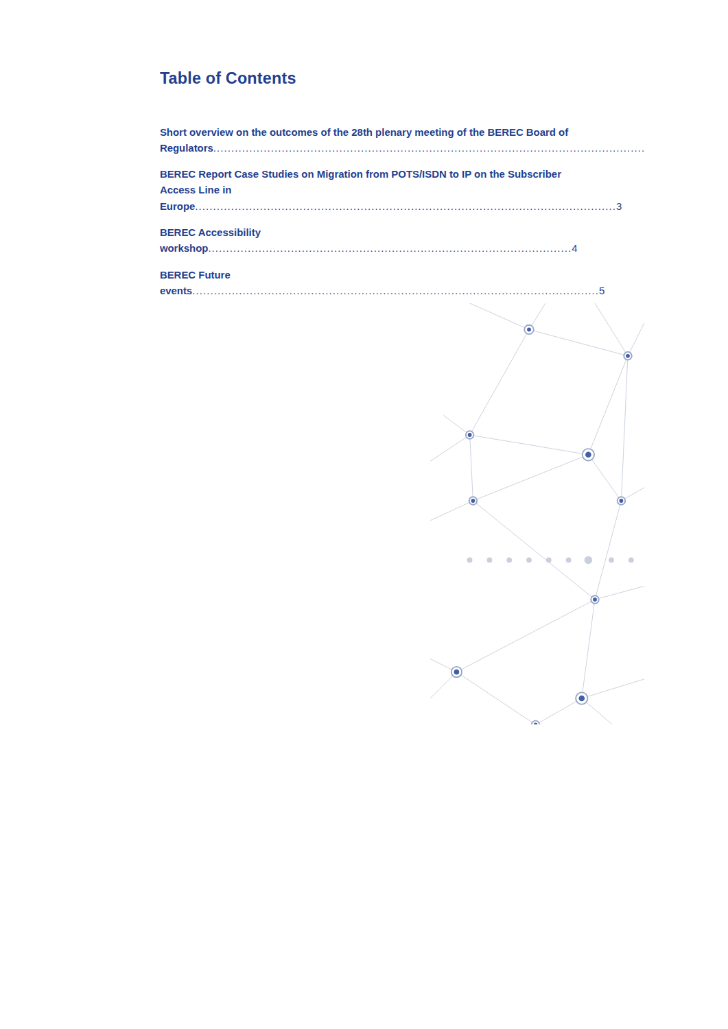Table of Contents
Short overview on the outcomes of the 28th plenary meeting of the BEREC Board of Regulators................................................................................................................................. 2
BEREC Report Case Studies on Migration from POTS/ISDN to IP on the Subscriber Access Line in Europe..................................................................................................................... 3
BEREC Accessibility workshop..................................................................................................... 4
BEREC Future events................................................................................................................. 5